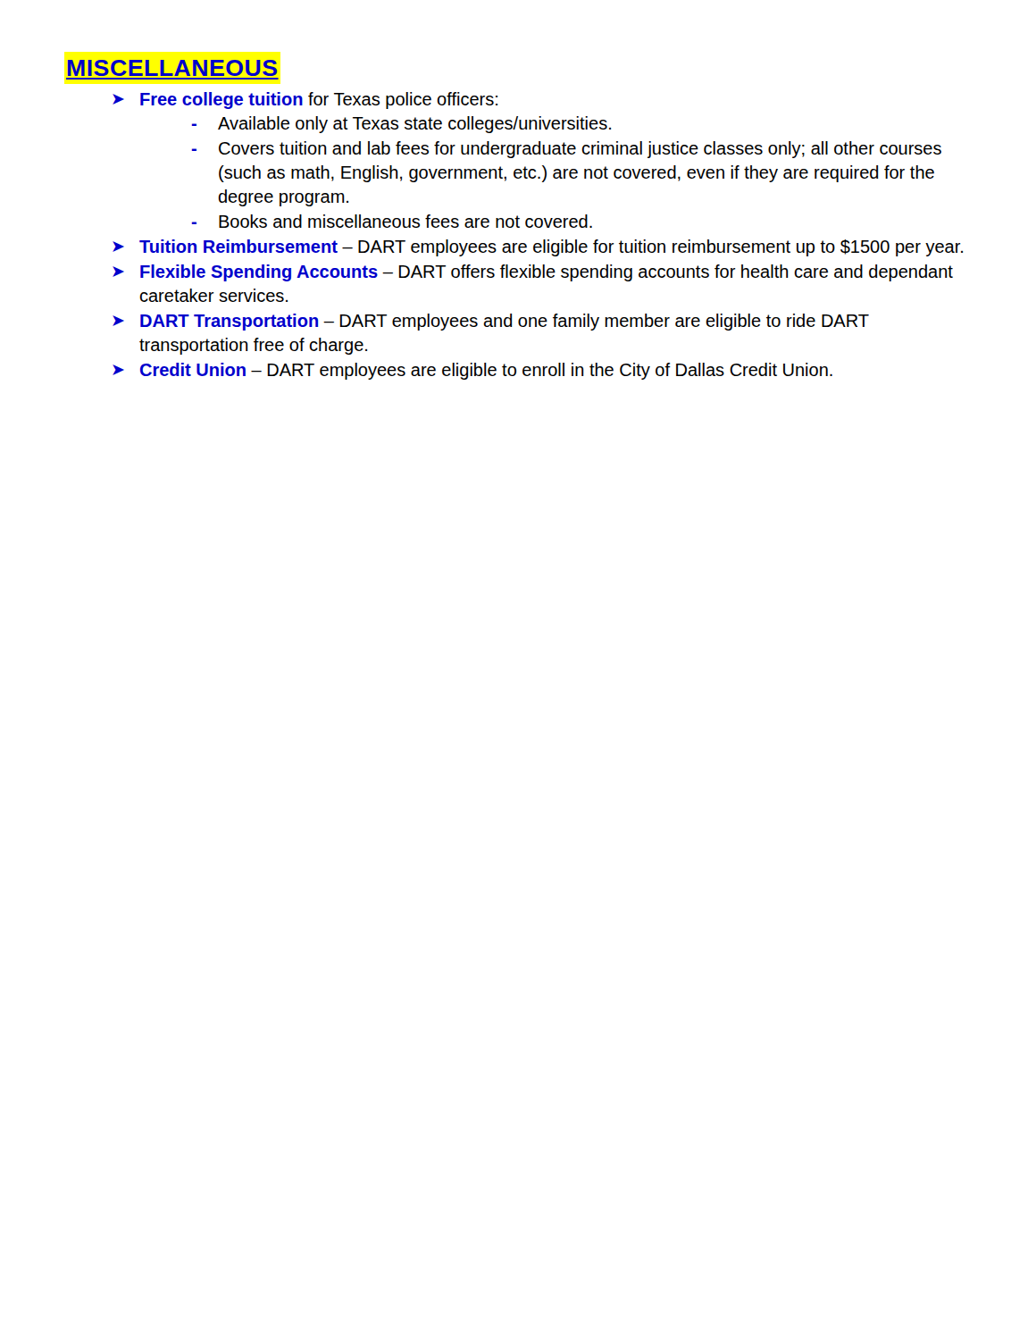MISCELLANEOUS
Free college tuition for Texas police officers:
Available only at Texas state colleges/universities.
Covers tuition and lab fees for undergraduate criminal justice classes only; all other courses (such as math, English, government, etc.) are not covered, even if they are required for the degree program.
Books and miscellaneous fees are not covered.
Tuition Reimbursement – DART employees are eligible for tuition reimbursement up to $1500 per year.
Flexible Spending Accounts – DART offers flexible spending accounts for health care and dependant caretaker services.
DART Transportation – DART employees and one family member are eligible to ride DART transportation free of charge.
Credit Union – DART employees are eligible to enroll in the City of Dallas Credit Union.